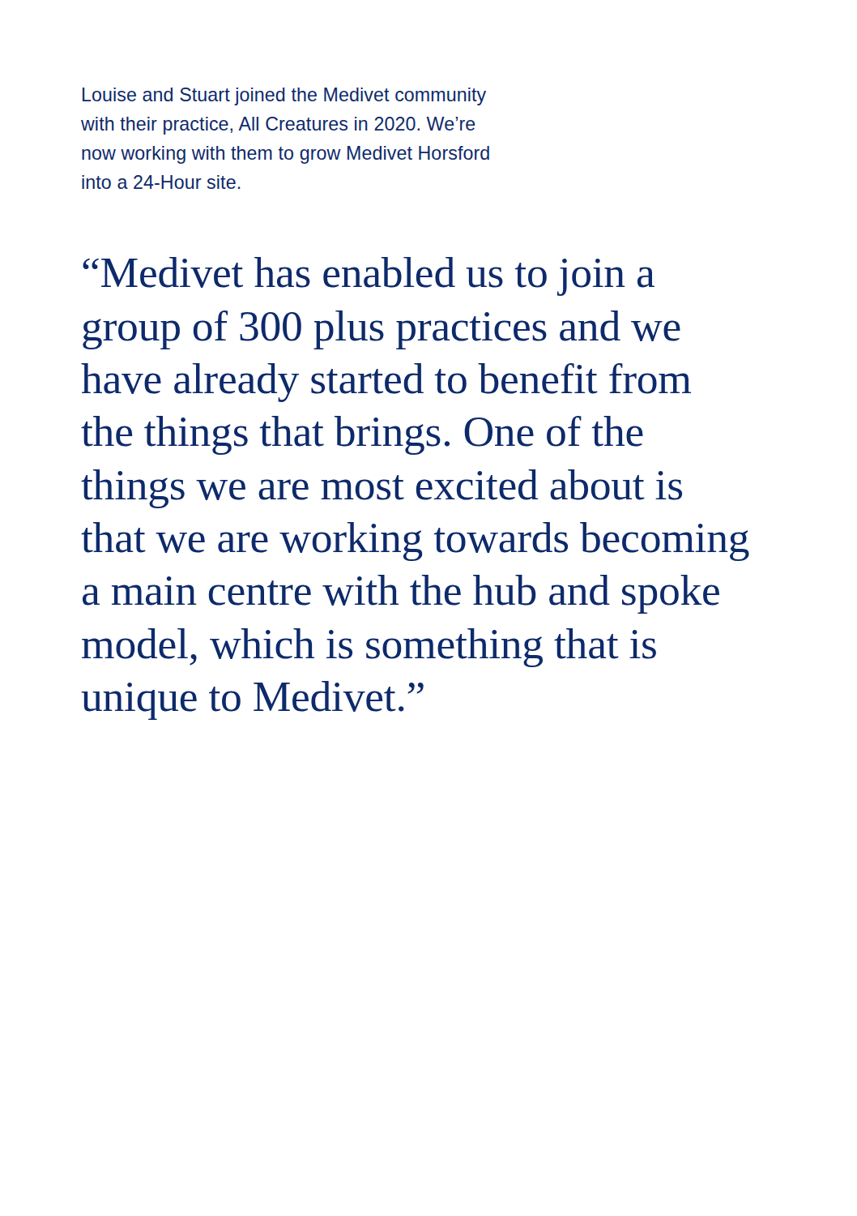Louise and Stuart joined the Medivet community with their practice, All Creatures in 2020. We’re now working with them to grow Medivet Horsford into a 24-Hour site.
“Medivet has enabled us to join a group of 300 plus practices and we have already started to benefit from the things that brings. One of the things we are most excited about is that we are working towards becoming a main centre with the hub and spoke model, which is something that is unique to Medivet.”